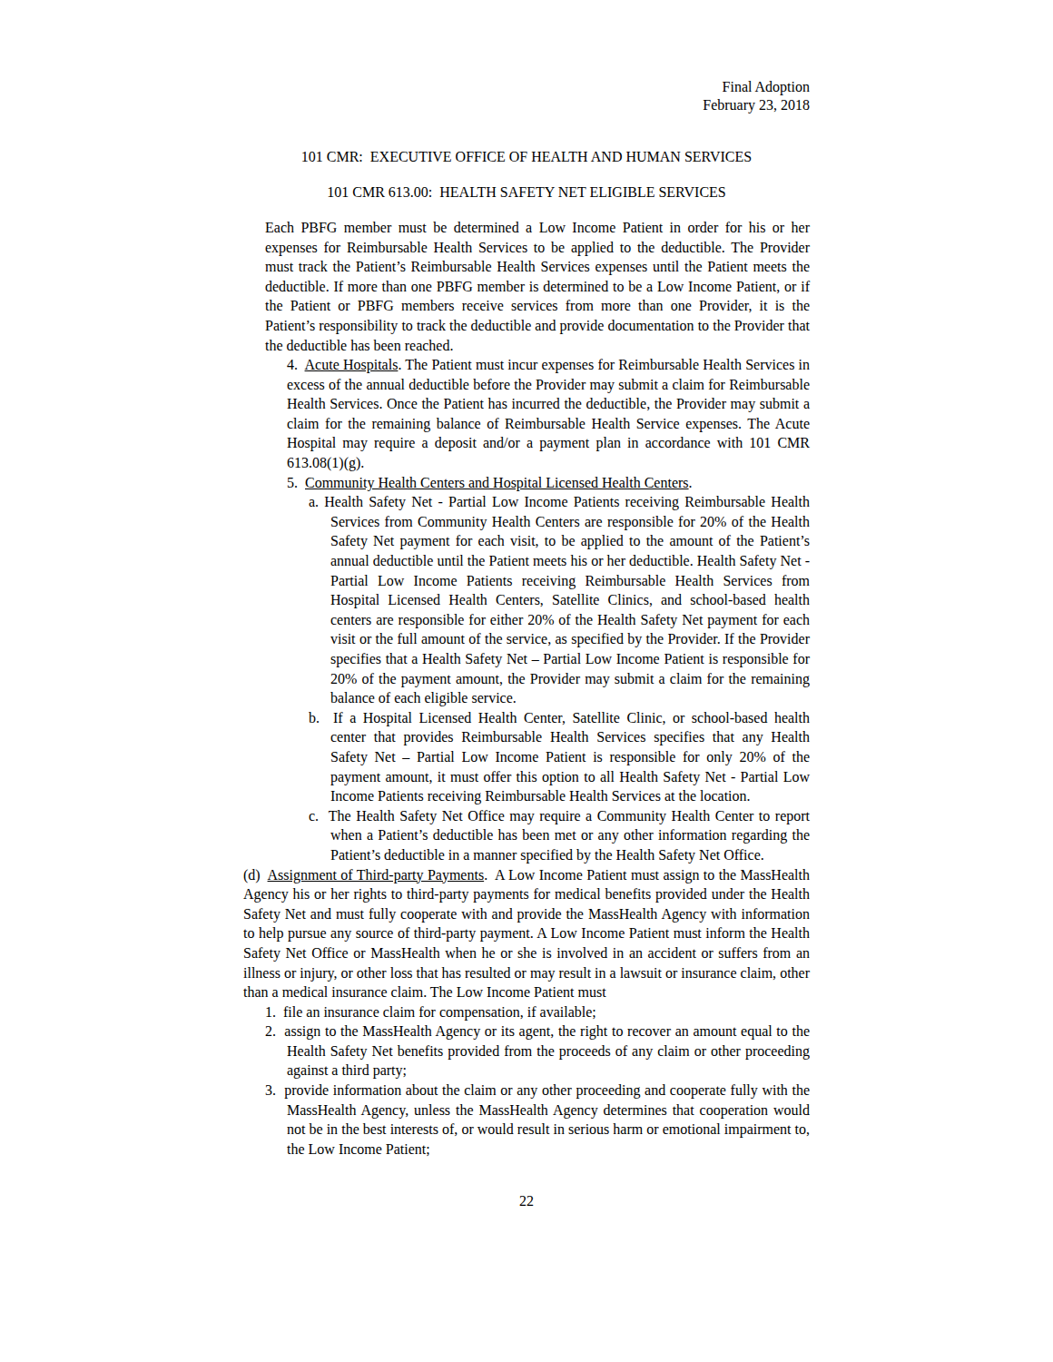Final Adoption
February 23, 2018
101 CMR: EXECUTIVE OFFICE OF HEALTH AND HUMAN SERVICES 101 CMR 613.00: HEALTH SAFETY NET ELIGIBLE SERVICES
Each PBFG member must be determined a Low Income Patient in order for his or her expenses for Reimbursable Health Services to be applied to the deductible. The Provider must track the Patient’s Reimbursable Health Services expenses until the Patient meets the deductible. If more than one PBFG member is determined to be a Low Income Patient, or if the Patient or PBFG members receive services from more than one Provider, it is the Patient’s responsibility to track the deductible and provide documentation to the Provider that the deductible has been reached.
4. Acute Hospitals. The Patient must incur expenses for Reimbursable Health Services in excess of the annual deductible before the Provider may submit a claim for Reimbursable Health Services. Once the Patient has incurred the deductible, the Provider may submit a claim for the remaining balance of Reimbursable Health Service expenses. The Acute Hospital may require a deposit and/or a payment plan in accordance with 101 CMR 613.08(1)(g).
5. Community Health Centers and Hospital Licensed Health Centers.
a. Health Safety Net - Partial Low Income Patients receiving Reimbursable Health Services from Community Health Centers are responsible for 20% of the Health Safety Net payment for each visit, to be applied to the amount of the Patient’s annual deductible until the Patient meets his or her deductible. Health Safety Net - Partial Low Income Patients receiving Reimbursable Health Services from Hospital Licensed Health Centers, Satellite Clinics, and school-based health centers are responsible for either 20% of the Health Safety Net payment for each visit or the full amount of the service, as specified by the Provider. If the Provider specifies that a Health Safety Net – Partial Low Income Patient is responsible for 20% of the payment amount, the Provider may submit a claim for the remaining balance of each eligible service.
b. If a Hospital Licensed Health Center, Satellite Clinic, or school-based health center that provides Reimbursable Health Services specifies that any Health Safety Net – Partial Low Income Patient is responsible for only 20% of the payment amount, it must offer this option to all Health Safety Net - Partial Low Income Patients receiving Reimbursable Health Services at the location.
c. The Health Safety Net Office may require a Community Health Center to report when a Patient’s deductible has been met or any other information regarding the Patient’s deductible in a manner specified by the Health Safety Net Office.
(d) Assignment of Third-party Payments. A Low Income Patient must assign to the MassHealth Agency his or her rights to third-party payments for medical benefits provided under the Health Safety Net and must fully cooperate with and provide the MassHealth Agency with information to help pursue any source of third-party payment. A Low Income Patient must inform the Health Safety Net Office or MassHealth when he or she is involved in an accident or suffers from an illness or injury, or other loss that has resulted or may result in a lawsuit or insurance claim, other than a medical insurance claim. The Low Income Patient must
1. file an insurance claim for compensation, if available;
2. assign to the MassHealth Agency or its agent, the right to recover an amount equal to the Health Safety Net benefits provided from the proceeds of any claim or other proceeding against a third party;
3. provide information about the claim or any other proceeding and cooperate fully with the MassHealth Agency, unless the MassHealth Agency determines that cooperation would not be in the best interests of, or would result in serious harm or emotional impairment to, the Low Income Patient;
22